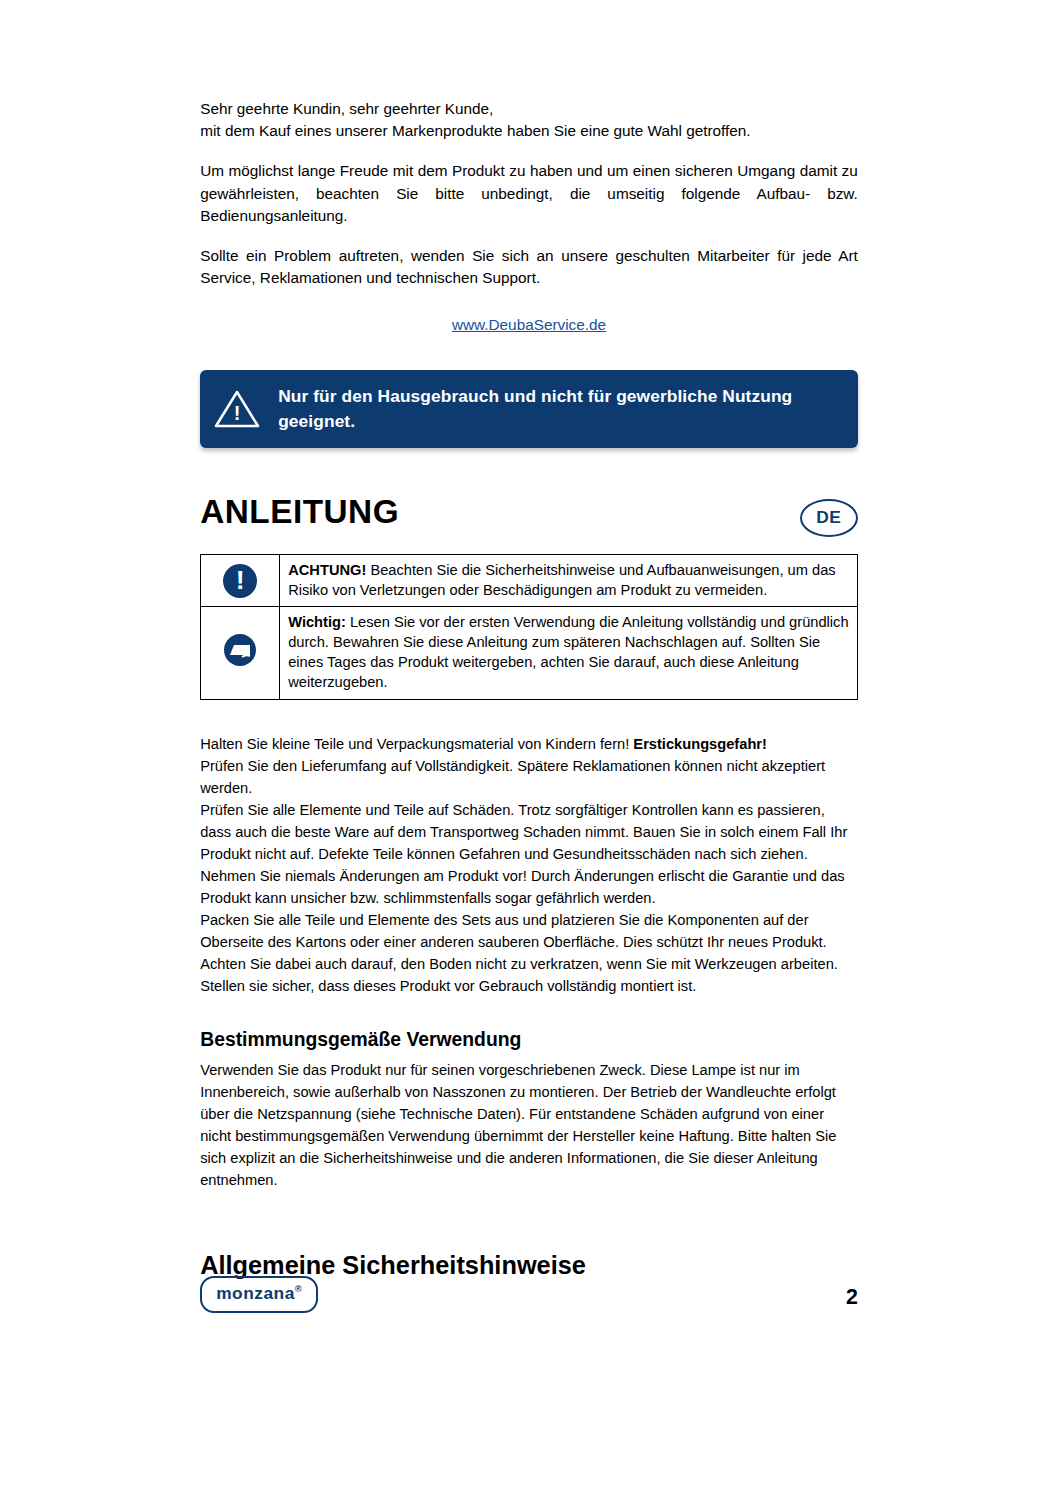Sehr geehrte Kundin, sehr geehrter Kunde,
mit dem Kauf eines unserer Markenprodukte haben Sie eine gute Wahl getroffen.
Um möglichst lange Freude mit dem Produkt zu haben und um einen sicheren Umgang damit zu gewährleisten, beachten Sie bitte unbedingt, die umseitig folgende Aufbau- bzw. Bedienungsanleitung.
Sollte ein Problem auftreten, wenden Sie sich an unsere geschulten Mitarbeiter für jede Art Service, Reklamationen und technischen Support.
www.DeubaService.de
!
Nur für den Hausgebrauch und nicht für gewerbliche Nutzung geeignet.
ANLEITUNG
DE
| ! | ACHTUNG! Beachten Sie die Sicherheitshinweise und Aufbauanweisungen, um das Risiko von Verletzungen oder Beschädigungen am Produkt zu vermeiden. |
| | Wichtig: Lesen Sie vor der ersten Verwendung die Anleitung vollständig und gründlich durch. Bewahren Sie diese Anleitung zum späteren Nachschlagen auf. Sollten Sie eines Tages das Produkt weitergeben, achten Sie darauf, auch diese Anleitung weiterzugeben. |
Halten Sie kleine Teile und Verpackungsmaterial von Kindern fern! Erstickungsgefahr!
Prüfen Sie den Lieferumfang auf Vollständigkeit. Spätere Reklamationen können nicht akzeptiert werden.
Prüfen Sie alle Elemente und Teile auf Schäden. Trotz sorgfältiger Kontrollen kann es passieren, dass auch die beste Ware auf dem Transportweg Schaden nimmt. Bauen Sie in solch einem Fall Ihr Produkt nicht auf. Defekte Teile können Gefahren und Gesundheitsschäden nach sich ziehen.
Nehmen Sie niemals Änderungen am Produkt vor! Durch Änderungen erlischt die Garantie und das Produkt kann unsicher bzw. schlimmstenfalls sogar gefährlich werden.
Packen Sie alle Teile und Elemente des Sets aus und platzieren Sie die Komponenten auf der Oberseite des Kartons oder einer anderen sauberen Oberfläche. Dies schützt Ihr neues Produkt. Achten Sie dabei auch darauf, den Boden nicht zu verkratzen, wenn Sie mit Werkzeugen arbeiten.
Stellen sie sicher, dass dieses Produkt vor Gebrauch vollständig montiert ist.
Bestimmungsgemäße Verwendung
Verwenden Sie das Produkt nur für seinen vorgeschriebenen Zweck. Diese Lampe ist nur im Innenbereich, sowie außerhalb von Nasszonen zu montieren. Der Betrieb der Wandleuchte erfolgt über die Netzspannung (siehe Technische Daten). Für entstandene Schäden aufgrund von einer nicht bestimmungsgemäßen Verwendung übernimmt der Hersteller keine Haftung. Bitte halten Sie sich explizit an die Sicherheitshinweise und die anderen Informationen, die Sie dieser Anleitung entnehmen.
Allgemeine Sicherheitshinweise
monzana®
2